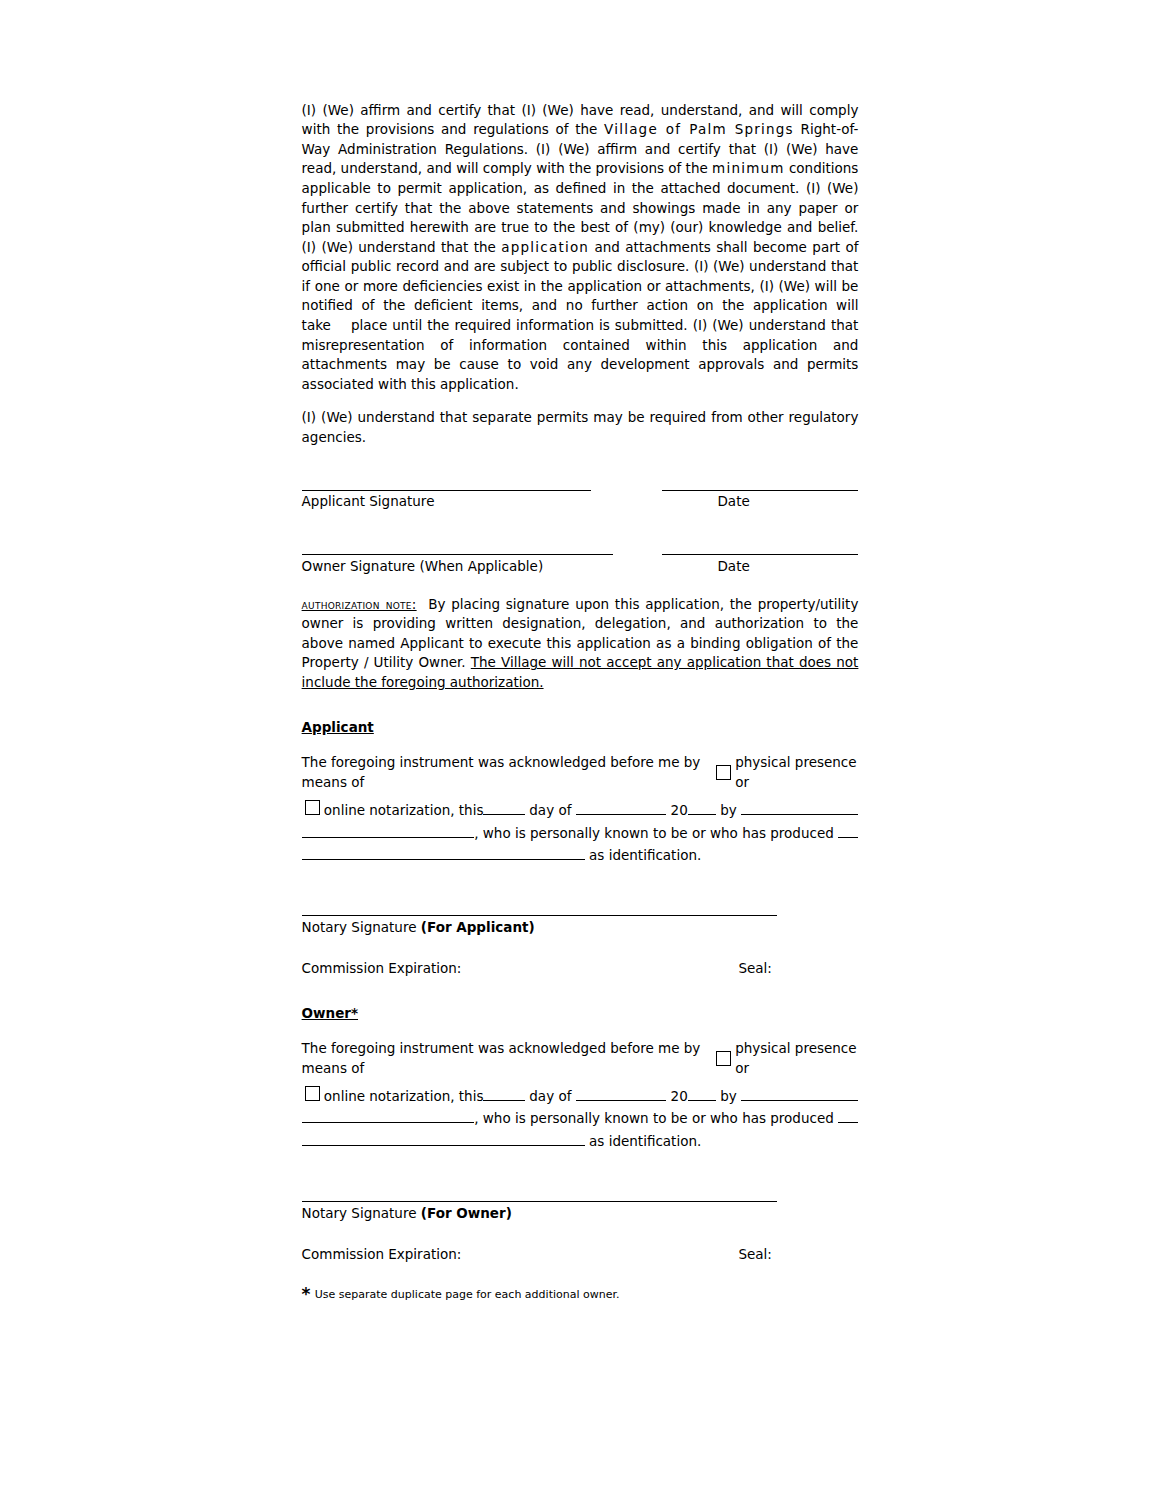(I) (We) affirm and certify that (I) (We) have read, understand, and will comply with the provisions and regulations of the Village of Palm Springs Right-of-Way Administration Regulations. (I) (We) affirm and certify that (I) (We) have read, understand, and will comply with the provisions of the minimum conditions applicable to permit application, as defined in the attached document. (I) (We) further certify that the above statements and showings made in any paper or plan submitted herewith are true to the best of (my) (our) knowledge and belief. (I) (We) understand that the application and attachments shall become part of official public record and are subject to public disclosure. (I) (We) understand that if one or more deficiencies exist in the application or attachments, (I) (We) will be notified of the deficient items, and no further action on the application will take place until the required information is submitted. (I) (We) understand that misrepresentation of information contained within this application and attachments may be cause to void any development approvals and permits associated with this application.
(I) (We) understand that separate permits may be required from other regulatory agencies.
Applicant Signature
Date
Owner Signature (When Applicable)
Date
Authorization Note: By placing signature upon this application, the property/utility owner is providing written designation, delegation, and authorization to the above named Applicant to execute this application as a binding obligation of the Property / Utility Owner. The Village will not accept any application that does not include the foregoing authorization.
Applicant
The foregoing instrument was acknowledged before me by means of physical presence or
online notarization, this day of 20 by
, who is personally known to be or who has produced
as identification.
Notary Signature (For Applicant)
Commission Expiration:
Seal:
Owner*
The foregoing instrument was acknowledged before me by means of physical presence or
online notarization, this day of 20 by
, who is personally known to be or who has produced
as identification.
Notary Signature (For Owner)
Commission Expiration:
Seal:
*Use separate duplicate page for each additional owner.